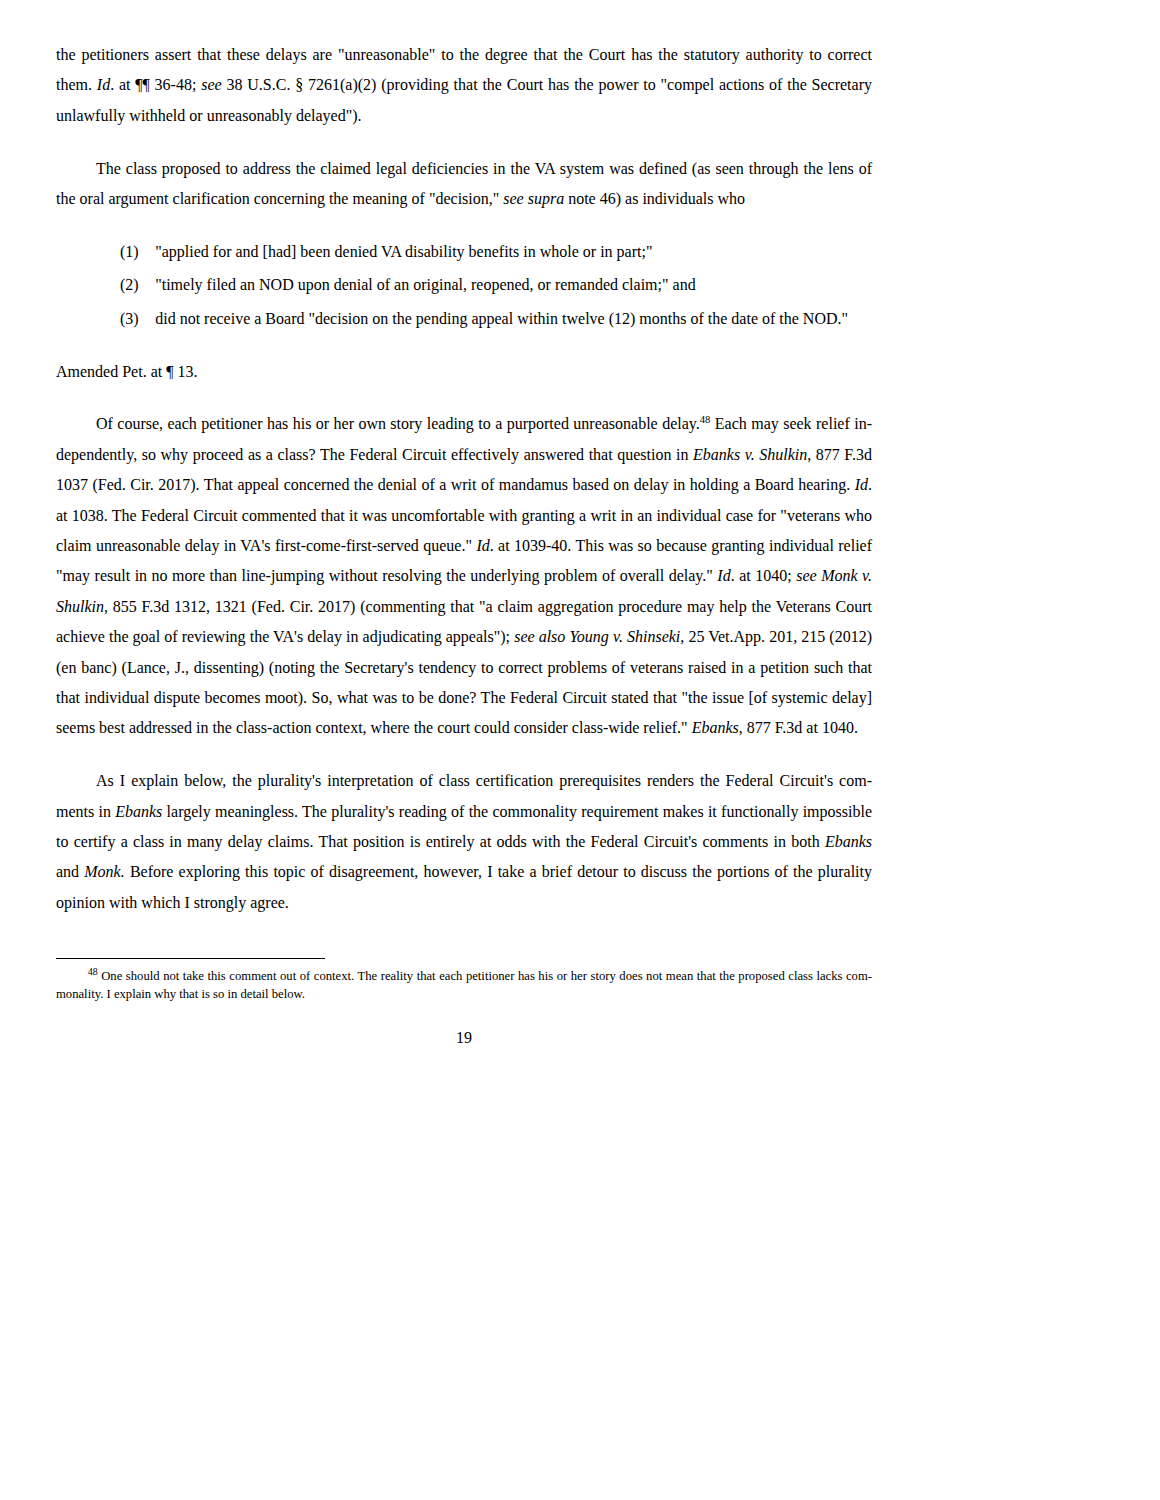the petitioners assert that these delays are "unreasonable" to the degree that the Court has the statutory authority to correct them. Id. at ¶¶ 36-48; see 38 U.S.C. § 7261(a)(2) (providing that the Court has the power to "compel actions of the Secretary unlawfully withheld or unreasonably delayed").
The class proposed to address the claimed legal deficiencies in the VA system was defined (as seen through the lens of the oral argument clarification concerning the meaning of "decision," see supra note 46) as individuals who
(1)"applied for and [had] been denied VA disability benefits in whole or in part;"
(2)"timely filed an NOD upon denial of an original, reopened, or remanded claim;" and
(3) did not receive a Board "decision on the pending appeal within twelve (12) months of the date of the NOD."
Amended Pet. at ¶ 13.
Of course, each petitioner has his or her own story leading to a purported unreasonable delay.48 Each may seek relief independently, so why proceed as a class? The Federal Circuit effectively answered that question in Ebanks v. Shulkin, 877 F.3d 1037 (Fed. Cir. 2017). That appeal concerned the denial of a writ of mandamus based on delay in holding a Board hearing. Id. at 1038. The Federal Circuit commented that it was uncomfortable with granting a writ in an individual case for "veterans who claim unreasonable delay in VA's first-come-first-served queue." Id. at 1039-40. This was so because granting individual relief "may result in no more than line-jumping without resolving the underlying problem of overall delay." Id. at 1040; see Monk v. Shulkin, 855 F.3d 1312, 1321 (Fed. Cir. 2017) (commenting that "a claim aggregation procedure may help the Veterans Court achieve the goal of reviewing the VA's delay in adjudicating appeals"); see also Young v. Shinseki, 25 Vet.App. 201, 215 (2012) (en banc) (Lance, J., dissenting) (noting the Secretary's tendency to correct problems of veterans raised in a petition such that that individual dispute becomes moot). So, what was to be done? The Federal Circuit stated that "the issue [of systemic delay] seems best addressed in the class-action context, where the court could consider class-wide relief." Ebanks, 877 F.3d at 1040.
As I explain below, the plurality's interpretation of class certification prerequisites renders the Federal Circuit's comments in Ebanks largely meaningless. The plurality's reading of the commonality requirement makes it functionally impossible to certify a class in many delay claims. That position is entirely at odds with the Federal Circuit's comments in both Ebanks and Monk. Before exploring this topic of disagreement, however, I take a brief detour to discuss the portions of the plurality opinion with which I strongly agree.
48 One should not take this comment out of context. The reality that each petitioner has his or her story does not mean that the proposed class lacks commonality. I explain why that is so in detail below.
19